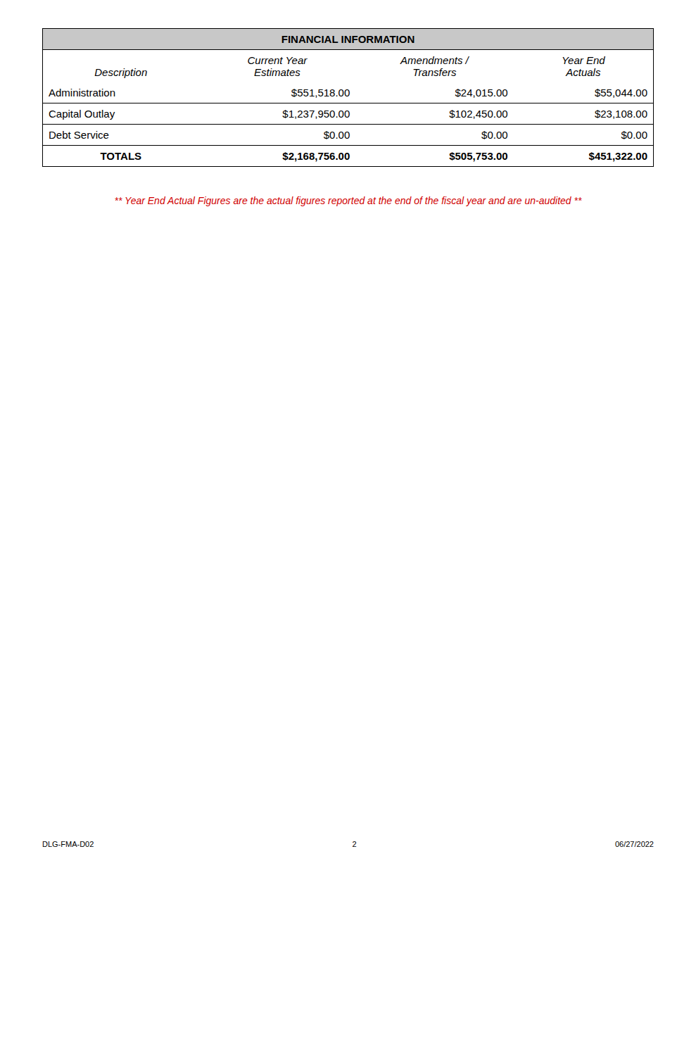| FINANCIAL INFORMATION |
| --- |
| Description | Current Year Estimates | Amendments / Transfers | Year End Actuals |
| Administration | $551,518.00 | $24,015.00 | $55,044.00 |
| Capital Outlay | $1,237,950.00 | $102,450.00 | $23,108.00 |
| Debt Service | $0.00 | $0.00 | $0.00 |
| TOTALS | $2,168,756.00 | $505,753.00 | $451,322.00 |
** Year End Actual Figures are the actual figures reported at the end of the fiscal year and are un-audited **
DLG-FMA-D02
2
06/27/2022